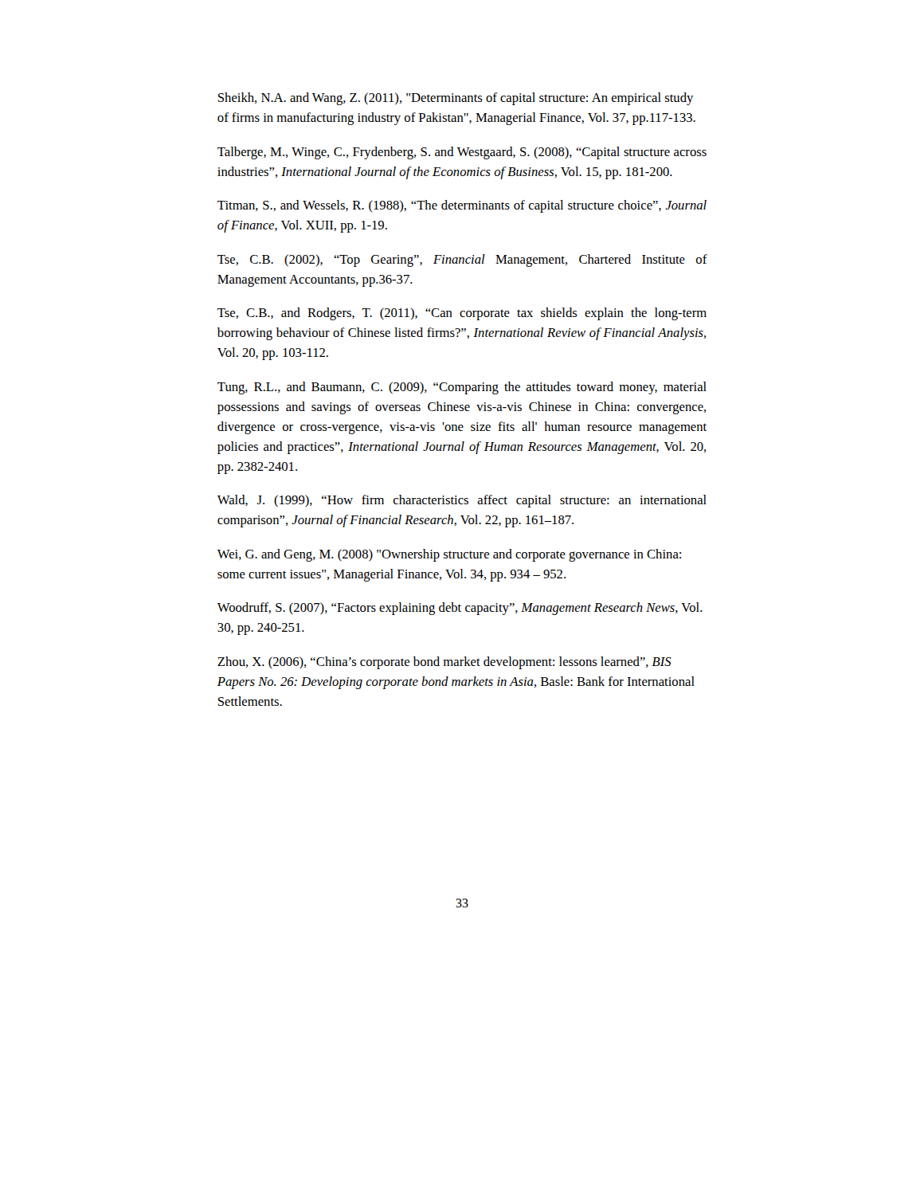Sheikh, N.A. and Wang, Z. (2011), "Determinants of capital structure: An empirical study of firms in manufacturing industry of Pakistan", Managerial Finance, Vol. 37, pp.117-133.
Talberge, M., Winge, C., Frydenberg, S. and Westgaard, S. (2008), “Capital structure across industries”, International Journal of the Economics of Business, Vol. 15, pp. 181-200.
Titman, S., and Wessels, R. (1988), “The determinants of capital structure choice”, Journal of Finance, Vol. XUII, pp. 1-19.
Tse, C.B. (2002), “Top Gearing”, Financial Management, Chartered Institute of Management Accountants, pp.36-37.
Tse, C.B., and Rodgers, T. (2011), “Can corporate tax shields explain the long-term borrowing behaviour of Chinese listed firms?”, International Review of Financial Analysis, Vol. 20, pp. 103-112.
Tung, R.L., and Baumann, C. (2009), “Comparing the attitudes toward money, material possessions and savings of overseas Chinese vis-a-vis Chinese in China: convergence, divergence or cross-vergence, vis-a-vis 'one size fits all' human resource management policies and practices”, International Journal of Human Resources Management, Vol. 20, pp. 2382-2401.
Wald, J. (1999), “How firm characteristics affect capital structure: an international comparison”, Journal of Financial Research, Vol. 22, pp. 161–187.
Wei, G. and Geng, M. (2008) "Ownership structure and corporate governance in China: some current issues", Managerial Finance, Vol. 34, pp. 934 – 952.
Woodruff, S. (2007), “Factors explaining debt capacity”, Management Research News, Vol. 30, pp. 240-251.
Zhou, X. (2006), “China’s corporate bond market development: lessons learned”, BIS Papers No. 26: Developing corporate bond markets in Asia, Basle: Bank for International Settlements.
33